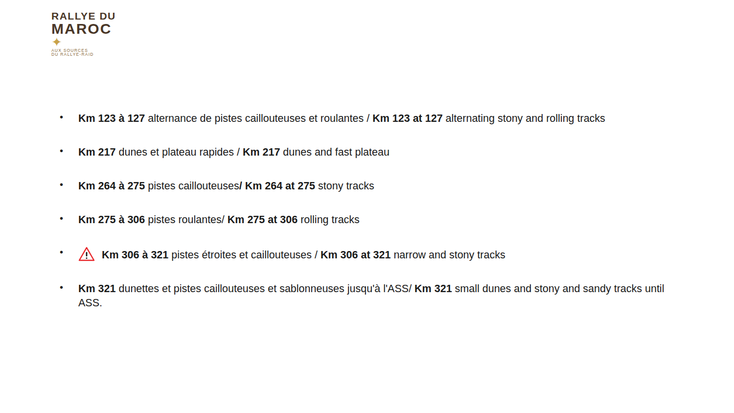RALLYE DU
MAROC
✦
AUX SOURCES
DU RALLYE-RAID
Km 123 à 127 alternance de pistes caillouteuses et roulantes / Km 123 at 127 alternating stony and rolling tracks
Km 217 dunes et plateau rapides / Km 217 dunes and fast plateau
Km 264 à 275 pistes caillouteuses/ Km 264 at 275 stony tracks
Km 275 à 306 pistes roulantes/ Km 275 at 306 rolling tracks
Km 306 à 321 pistes étroites et caillouteuses / Km 306 at 321 narrow and stony tracks
Km 321 dunettes et pistes caillouteuses et sablonneuses jusqu'à l'ASS/ Km 321 small dunes and stony and sandy tracks until ASS.